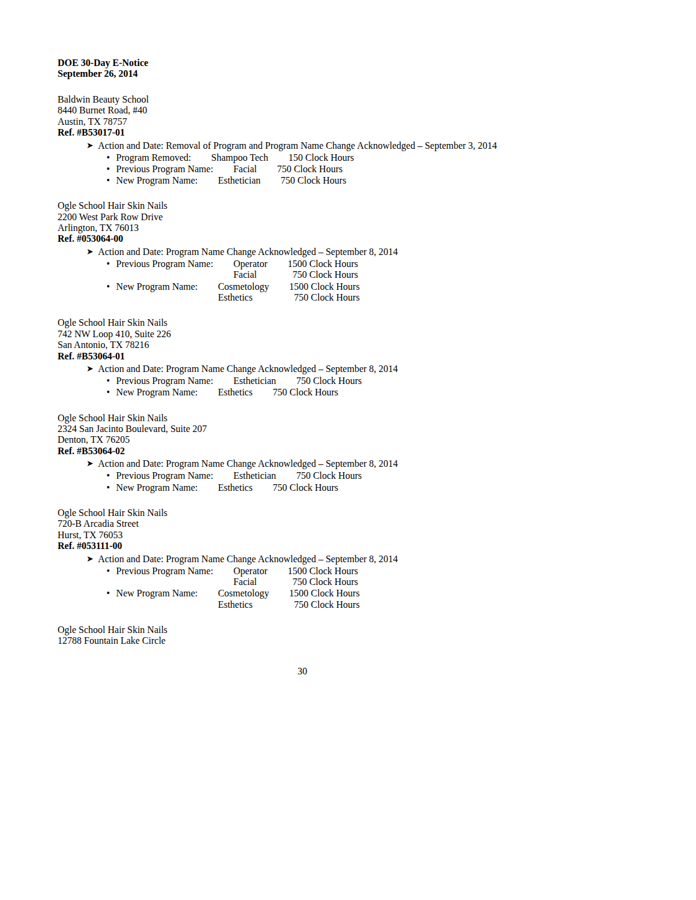DOE 30-Day E-Notice
September 26, 2014
Baldwin Beauty School
8440 Burnet Road, #40
Austin, TX 78757
Ref. #B53017-01
Action and Date: Removal of Program and Program Name Change Acknowledged – September 3, 2014
| Program Removed: | Shampoo Tech | 150 Clock Hours |
| Previous Program Name: | Facial | 750 Clock Hours |
| New Program Name: | Esthetician | 750 Clock Hours |
Ogle School Hair Skin Nails
2200 West Park Row Drive
Arlington, TX 76013
Ref. #053064-00
Action and Date: Program Name Change Acknowledged – September 8, 2014
| Previous Program Name: | Operator | 1500 Clock Hours |
| | Facial | 750 Clock Hours |
| New Program Name: | Cosmetology | 1500 Clock Hours |
| | Esthetics | 750 Clock Hours |
Ogle School Hair Skin Nails
742 NW Loop 410, Suite 226
San Antonio, TX 78216
Ref. #B53064-01
Action and Date: Program Name Change Acknowledged – September 8, 2014
| Previous Program Name: | Esthetician | 750 Clock Hours |
| New Program Name: | Esthetics | 750 Clock Hours |
Ogle School Hair Skin Nails
2324 San Jacinto Boulevard, Suite 207
Denton, TX 76205
Ref. #B53064-02
Action and Date: Program Name Change Acknowledged – September 8, 2014
| Previous Program Name: | Esthetician | 750 Clock Hours |
| New Program Name: | Esthetics | 750 Clock Hours |
Ogle School Hair Skin Nails
720-B Arcadia Street
Hurst, TX 76053
Ref. #053111-00
Action and Date: Program Name Change Acknowledged – September 8, 2014
| Previous Program Name: | Operator | 1500 Clock Hours |
| | Facial | 750 Clock Hours |
| New Program Name: | Cosmetology | 1500 Clock Hours |
| | Esthetics | 750 Clock Hours |
Ogle School Hair Skin Nails
12788 Fountain Lake Circle
30